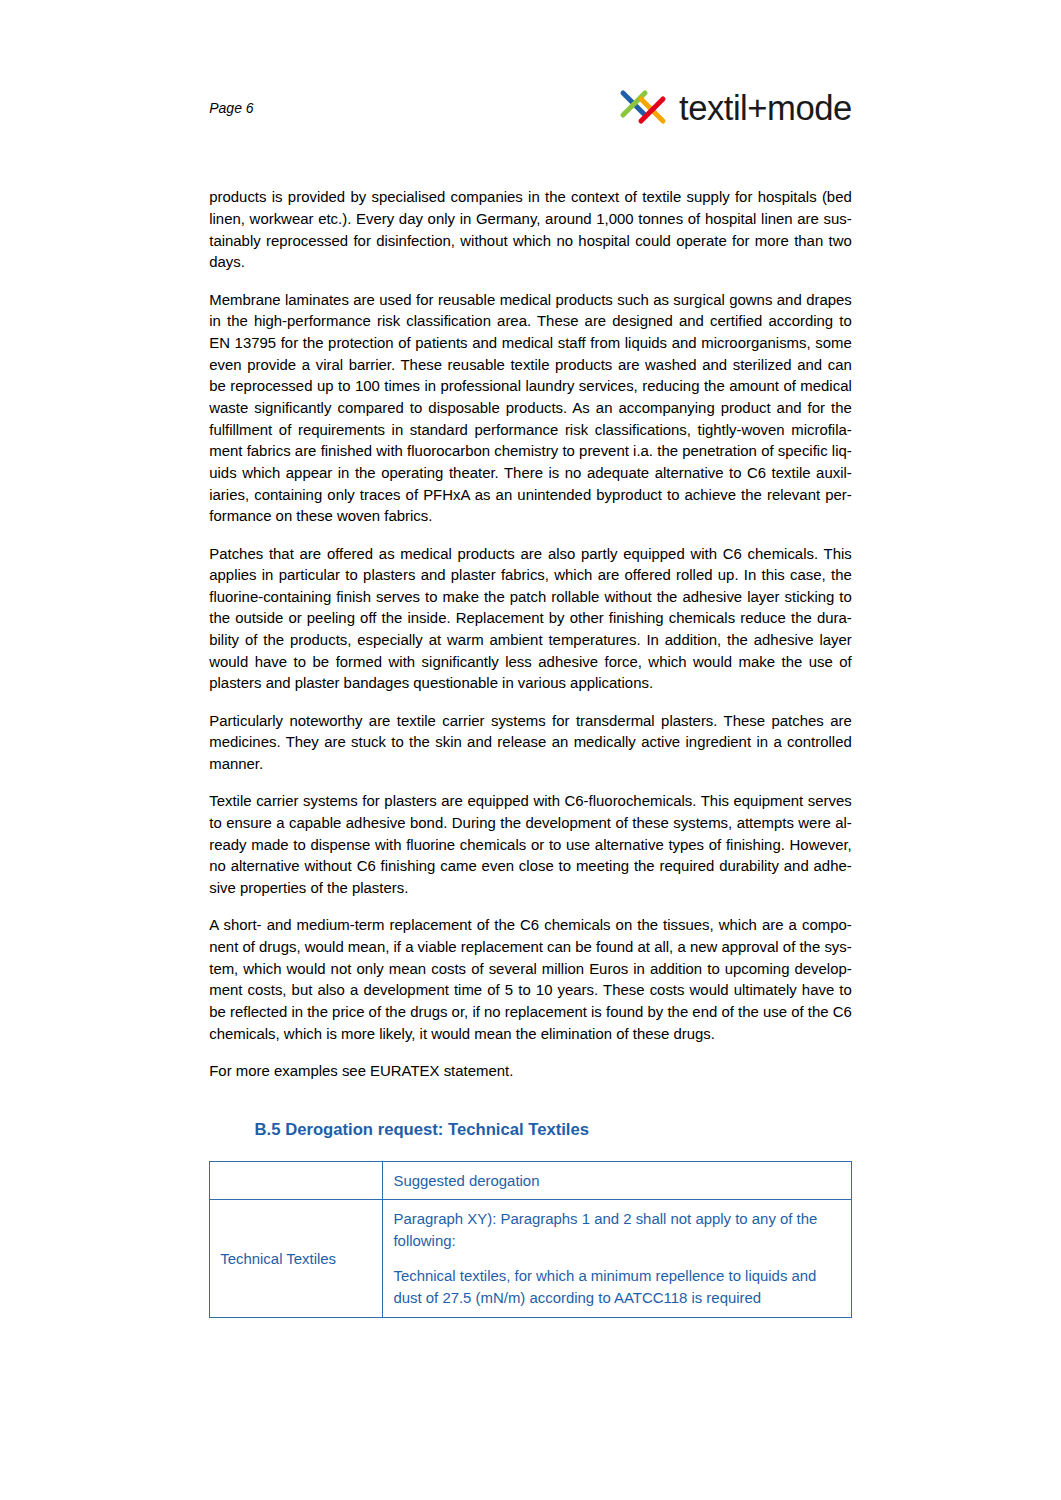Page 6
textil+mode
products is provided by specialised companies in the context of textile supply for hospitals (bed linen, workwear etc.). Every day only in Germany, around 1,000 tonnes of hospital linen are sustainably reprocessed for disinfection, without which no hospital could operate for more than two days.
Membrane laminates are used for reusable medical products such as surgical gowns and drapes in the high-performance risk classification area. These are designed and certified according to EN 13795 for the protection of patients and medical staff from liquids and microorganisms, some even provide a viral barrier. These reusable textile products are washed and sterilized and can be reprocessed up to 100 times in professional laundry services, reducing the amount of medical waste significantly compared to disposable products. As an accompanying product and for the fulfillment of requirements in standard performance risk classifications, tightly-woven microfilament fabrics are finished with fluorocarbon chemistry to prevent i.a. the penetration of specific liquids which appear in the operating theater. There is no adequate alternative to C6 textile auxiliaries, containing only traces of PFHxA as an unintended byproduct to achieve the relevant performance on these woven fabrics.
Patches that are offered as medical products are also partly equipped with C6 chemicals. This applies in particular to plasters and plaster fabrics, which are offered rolled up. In this case, the fluorine-containing finish serves to make the patch rollable without the adhesive layer sticking to the outside or peeling off the inside. Replacement by other finishing chemicals reduce the durability of the products, especially at warm ambient temperatures. In addition, the adhesive layer would have to be formed with significantly less adhesive force, which would make the use of plasters and plaster bandages questionable in various applications.
Particularly noteworthy are textile carrier systems for transdermal plasters. These patches are medicines. They are stuck to the skin and release an medically active ingredient in a controlled manner.
Textile carrier systems for plasters are equipped with C6-fluorochemicals. This equipment serves to ensure a capable adhesive bond. During the development of these systems, attempts were already made to dispense with fluorine chemicals or to use alternative types of finishing. However, no alternative without C6 finishing came even close to meeting the required durability and adhesive properties of the plasters.
A short- and medium-term replacement of the C6 chemicals on the tissues, which are a component of drugs, would mean, if a viable replacement can be found at all, a new approval of the system, which would not only mean costs of several million Euros in addition to upcoming development costs, but also a development time of 5 to 10 years. These costs would ultimately have to be reflected in the price of the drugs or, if no replacement is found by the end of the use of the C6 chemicals, which is more likely, it would mean the elimination of these drugs.
For more examples see EURATEX statement.
B.5 Derogation request: Technical Textiles
| | Suggested derogation |
| Technical Textiles | Paragraph XY): Paragraphs 1 and 2 shall not apply to any of the following: Technical textiles, for which a minimum repellence to liquids and dust of 27.5 (mN/m) according to AATCC118 is required |